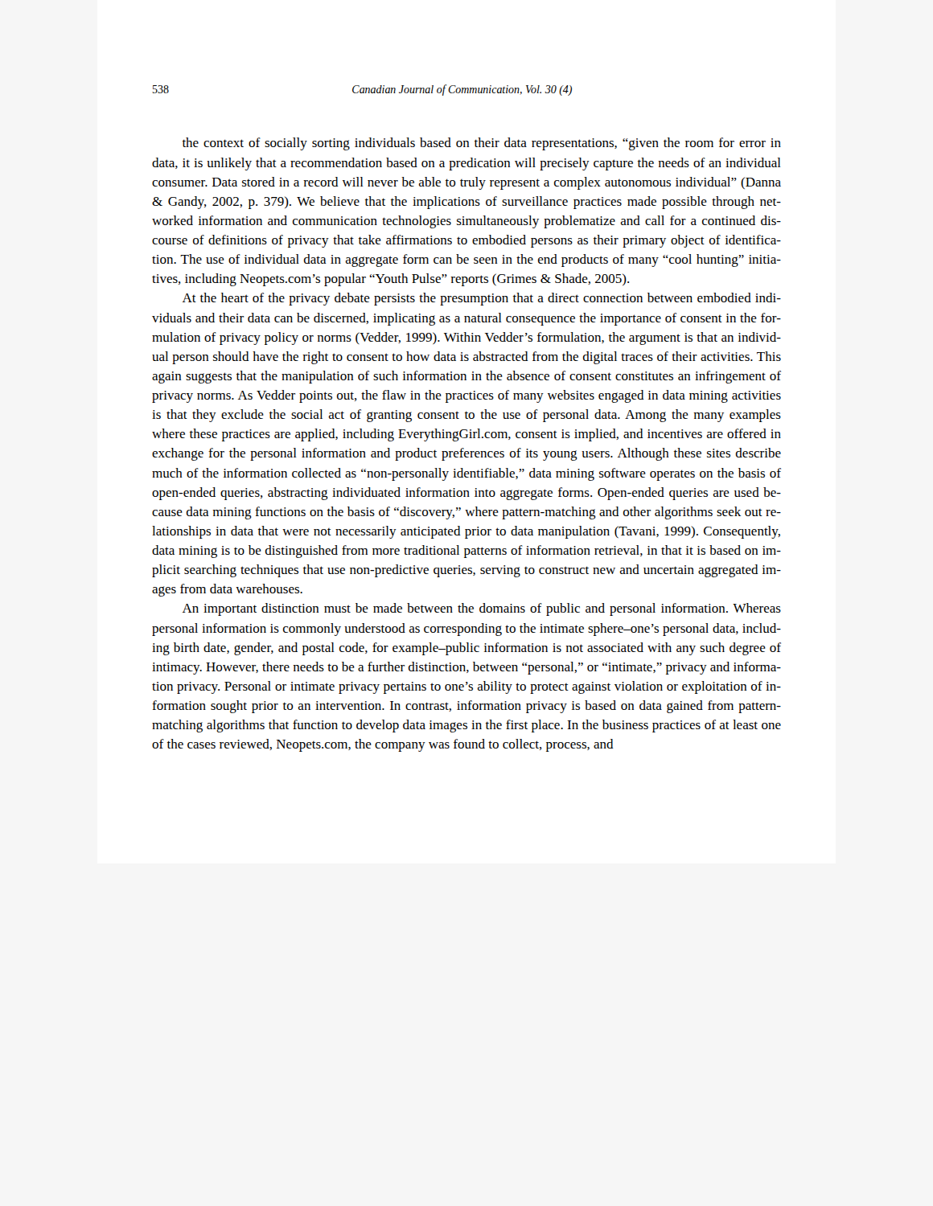538 Canadian Journal of Communication, Vol. 30 (4)
the context of socially sorting individuals based on their data representations, “given the room for error in data, it is unlikely that a recommendation based on a predication will precisely capture the needs of an individual consumer. Data stored in a record will never be able to truly represent a complex autonomous individual” (Danna & Gandy, 2002, p. 379). We believe that the implications of surveillance practices made possible through networked information and communication technologies simultaneously problematize and call for a continued discourse of definitions of privacy that take affirmations to embodied persons as their primary object of identification. The use of individual data in aggregate form can be seen in the end products of many “cool hunting” initiatives, including Neopets.com’s popular “Youth Pulse” reports (Grimes & Shade, 2005).
At the heart of the privacy debate persists the presumption that a direct connection between embodied individuals and their data can be discerned, implicating as a natural consequence the importance of consent in the formulation of privacy policy or norms (Vedder, 1999). Within Vedder’s formulation, the argument is that an individual person should have the right to consent to how data is abstracted from the digital traces of their activities. This again suggests that the manipulation of such information in the absence of consent constitutes an infringement of privacy norms. As Vedder points out, the flaw in the practices of many websites engaged in data mining activities is that they exclude the social act of granting consent to the use of personal data. Among the many examples where these practices are applied, including EverythingGirl.com, consent is implied, and incentives are offered in exchange for the personal information and product preferences of its young users. Although these sites describe much of the information collected as “non-personally identifiable,” data mining software operates on the basis of open-ended queries, abstracting individuated information into aggregate forms. Open-ended queries are used because data mining functions on the basis of “discovery,” where pattern-matching and other algorithms seek out relationships in data that were not necessarily anticipated prior to data manipulation (Tavani, 1999). Consequently, data mining is to be distinguished from more traditional patterns of information retrieval, in that it is based on implicit searching techniques that use non-predictive queries, serving to construct new and uncertain aggregated images from data warehouses.
An important distinction must be made between the domains of public and personal information. Whereas personal information is commonly understood as corresponding to the intimate sphere–one’s personal data, including birth date, gender, and postal code, for example–public information is not associated with any such degree of intimacy. However, there needs to be a further distinction, between “personal,” or “intimate,” privacy and information privacy. Personal or intimate privacy pertains to one’s ability to protect against violation or exploitation of information sought prior to an intervention. In contrast, information privacy is based on data gained from pattern-matching algorithms that function to develop data images in the first place. In the business practices of at least one of the cases reviewed, Neopets.com, the company was found to collect, process, and